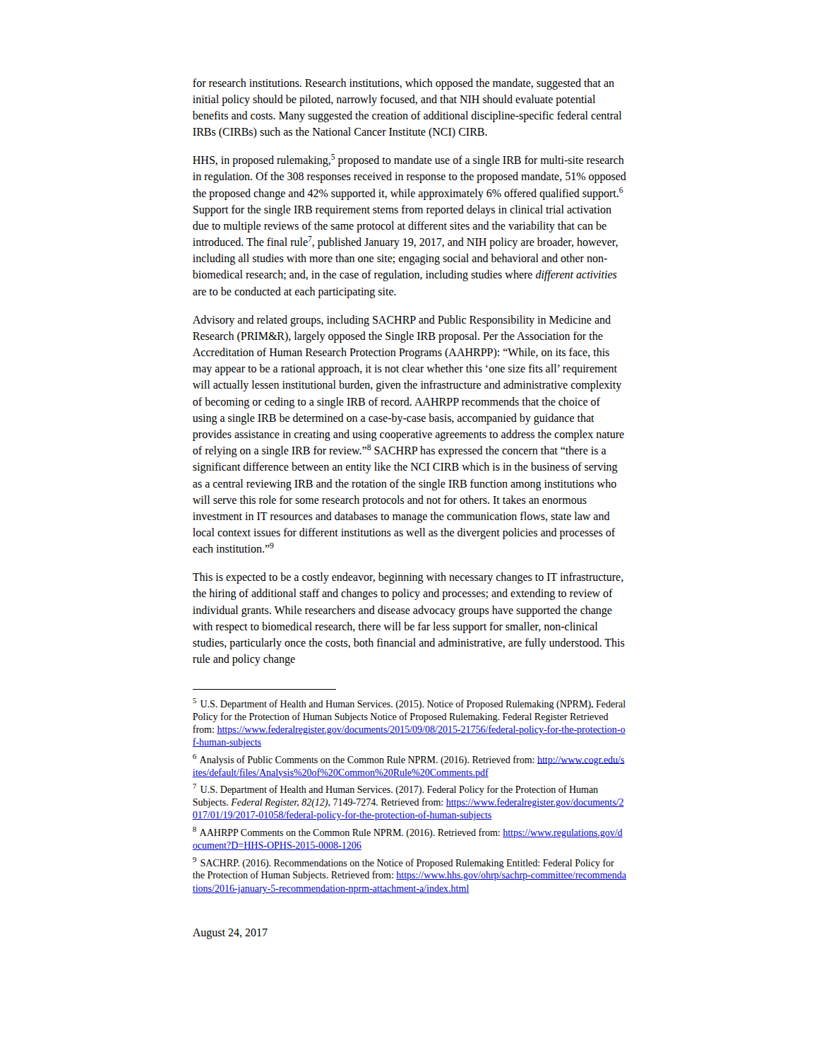for research institutions. Research institutions, which opposed the mandate, suggested that an initial policy should be piloted, narrowly focused, and that NIH should evaluate potential benefits and costs. Many suggested the creation of additional discipline-specific federal central IRBs (CIRBs) such as the National Cancer Institute (NCI) CIRB.
HHS, in proposed rulemaking,5 proposed to mandate use of a single IRB for multi-site research in regulation. Of the 308 responses received in response to the proposed mandate, 51% opposed the proposed change and 42% supported it, while approximately 6% offered qualified support.6 Support for the single IRB requirement stems from reported delays in clinical trial activation due to multiple reviews of the same protocol at different sites and the variability that can be introduced. The final rule7, published January 19, 2017, and NIH policy are broader, however, including all studies with more than one site; engaging social and behavioral and other non-biomedical research; and, in the case of regulation, including studies where different activities are to be conducted at each participating site.
Advisory and related groups, including SACHRP and Public Responsibility in Medicine and Research (PRIM&R), largely opposed the Single IRB proposal. Per the Association for the Accreditation of Human Research Protection Programs (AAHRPP): “While, on its face, this may appear to be a rational approach, it is not clear whether this ‘one size fits all’ requirement will actually lessen institutional burden, given the infrastructure and administrative complexity of becoming or ceding to a single IRB of record. AAHRPP recommends that the choice of using a single IRB be determined on a case-by-case basis, accompanied by guidance that provides assistance in creating and using cooperative agreements to address the complex nature of relying on a single IRB for review.”8 SACHRP has expressed the concern that “there is a significant difference between an entity like the NCI CIRB which is in the business of serving as a central reviewing IRB and the rotation of the single IRB function among institutions who will serve this role for some research protocols and not for others. It takes an enormous investment in IT resources and databases to manage the communication flows, state law and local context issues for different institutions as well as the divergent policies and processes of each institution.”9
This is expected to be a costly endeavor, beginning with necessary changes to IT infrastructure, the hiring of additional staff and changes to policy and processes; and extending to review of individual grants. While researchers and disease advocacy groups have supported the change with respect to biomedical research, there will be far less support for smaller, non-clinical studies, particularly once the costs, both financial and administrative, are fully understood. This rule and policy change
5 U.S. Department of Health and Human Services. (2015). Notice of Proposed Rulemaking (NPRM), Federal Policy for the Protection of Human Subjects Notice of Proposed Rulemaking. Federal Register Retrieved from: https://www.federalregister.gov/documents/2015/09/08/2015-21756/federal-policy-for-the-protection-of-human-subjects
6 Analysis of Public Comments on the Common Rule NPRM. (2016). Retrieved from: http://www.cogr.edu/sites/default/files/Analysis%20of%20Common%20Rule%20Comments.pdf
7 U.S. Department of Health and Human Services. (2017). Federal Policy for the Protection of Human Subjects. Federal Register, 82(12), 7149-7274. Retrieved from: https://www.federalregister.gov/documents/2017/01/19/2017-01058/federal-policy-for-the-protection-of-human-subjects
8 AAHRPP Comments on the Common Rule NPRM. (2016). Retrieved from: https://www.regulations.gov/document?D=HHS-OPHS-2015-0008-1206
9 SACHRP. (2016). Recommendations on the Notice of Proposed Rulemaking Entitled: Federal Policy for the Protection of Human Subjects. Retrieved from: https://www.hhs.gov/ohrp/sachrp-committee/recommendations/2016-january-5-recommendation-nprm-attachment-a/index.html
August 24, 2017